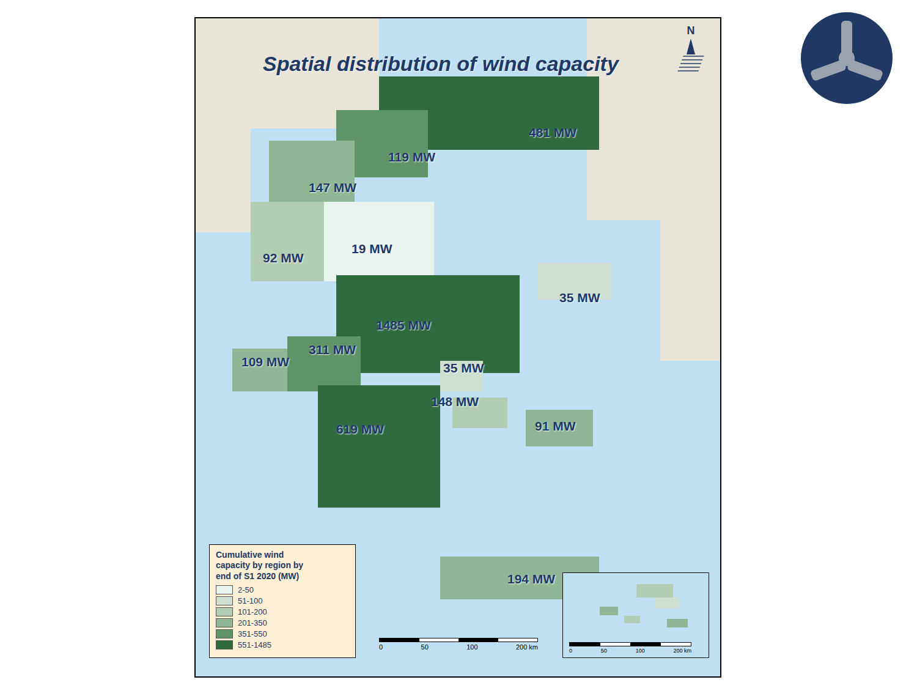20°0'0"E 22°0'0"E 24°0'0"E 26°0'0"E 28°0'0"E 20°0'0"E 22°0'0"E 24°0'0"E 26°0'0"E 42°0'0"N 40°0'0"N 38°0'0"N 36°0'0"N 34°0'0"N 42°0'0"N 40°0'0"N 38°0'0"N 36°0'0"N 34°0'0"N
Spatial distribution of wind capacity
N
481 MW
119 MW
147 MW
92 MW
19 MW
35 MW
1485 MW
311 MW
109 MW
35 MW
148 MW
91 MW
619 MW
194 MW
Cumulative wind
capacity by region by
end of S1 2020 (MW)
2-50
51-100
101-200
201-350
351-550
551-1485
050100200 km
050100200 km